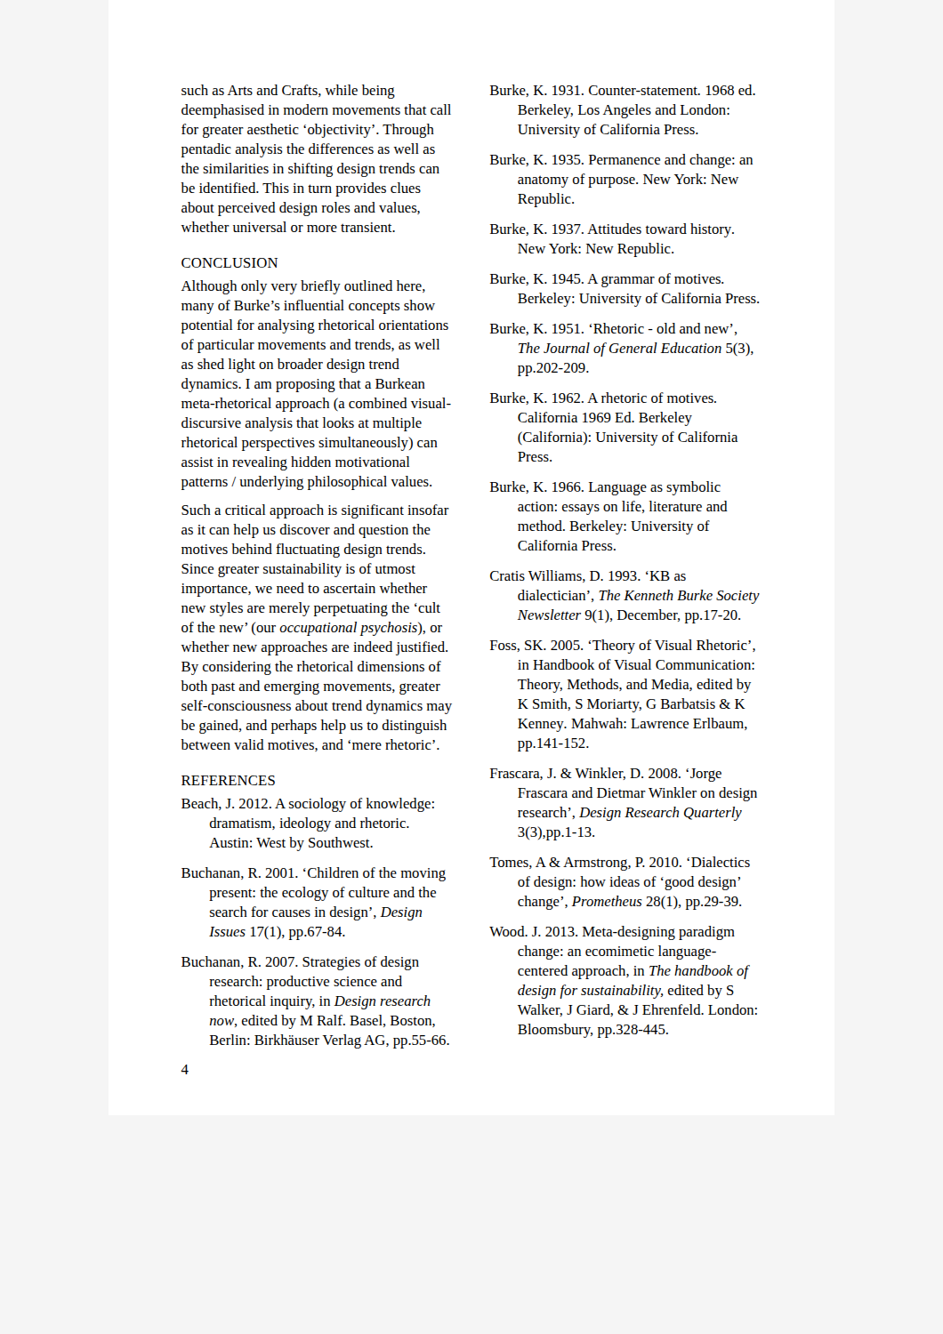such as Arts and Crafts, while being deemphasised in modern movements that call for greater aesthetic ‘objectivity’. Through pentadic analysis the differences as well as the similarities in shifting design trends can be identified. This in turn provides clues about perceived design roles and values, whether universal or more transient.
Conclusion
Although only very briefly outlined here, many of Burke’s influential concepts show potential for analysing rhetorical orientations of particular movements and trends, as well as shed light on broader design trend dynamics. I am proposing that a Burkean meta-rhetorical approach (a combined visual-discursive analysis that looks at multiple rhetorical perspectives simultaneously) can assist in revealing hidden motivational patterns / underlying philosophical values.
Such a critical approach is significant insofar as it can help us discover and question the motives behind fluctuating design trends. Since greater sustainability is of utmost importance, we need to ascertain whether new styles are merely perpetuating the ‘cult of the new’ (our occupational psychosis), or whether new approaches are indeed justified. By considering the rhetorical dimensions of both past and emerging movements, greater self-consciousness about trend dynamics may be gained, and perhaps help us to distinguish between valid motives, and ‘mere rhetoric’.
References
Beach, J. 2012. A sociology of knowledge: dramatism, ideology and rhetoric. Austin: West by Southwest.
Buchanan, R. 2001. ‘Children of the moving present: the ecology of culture and the search for causes in design’, Design Issues 17(1), pp.67-84.
Buchanan, R. 2007. Strategies of design research: productive science and rhetorical inquiry, in Design research now, edited by M Ralf. Basel, Boston, Berlin: Birkhäuser Verlag AG, pp.55-66.
Burke, K. 1931. Counter-statement. 1968 ed. Berkeley, Los Angeles and London: University of California Press.
Burke, K. 1935. Permanence and change: an anatomy of purpose. New York: New Republic.
Burke, K. 1937. Attitudes toward history. New York: New Republic.
Burke, K. 1945. A grammar of motives. Berkeley: University of California Press.
Burke, K. 1951. ‘Rhetoric - old and new’, The Journal of General Education 5(3), pp.202-209.
Burke, K. 1962. A rhetoric of motives. California 1969 Ed. Berkeley (California): University of California Press.
Burke, K. 1966. Language as symbolic action: essays on life, literature and method. Berkeley: University of California Press.
Cratis Williams, D. 1993. ‘KB as dialectician’, The Kenneth Burke Society Newsletter 9(1), December, pp.17-20.
Foss, SK. 2005. ‘Theory of Visual Rhetoric’, in Handbook of Visual Communication: Theory, Methods, and Media, edited by K Smith, S Moriarty, G Barbatsis & K Kenney. Mahwah: Lawrence Erlbaum, pp.141-152.
Frascara, J. & Winkler, D. 2008. ‘Jorge Frascara and Dietmar Winkler on design research’, Design Research Quarterly 3(3),pp.1-13.
Tomes, A & Armstrong, P. 2010. ‘Dialectics of design: how ideas of ‘good design’ change’, Prometheus 28(1), pp.29-39.
Wood. J. 2013. Meta-designing paradigm change: an ecomimetic language-centered approach, in The handbook of design for sustainability, edited by S Walker, J Giard, & J Ehrenfeld. London: Bloomsbury, pp.328-445.
4